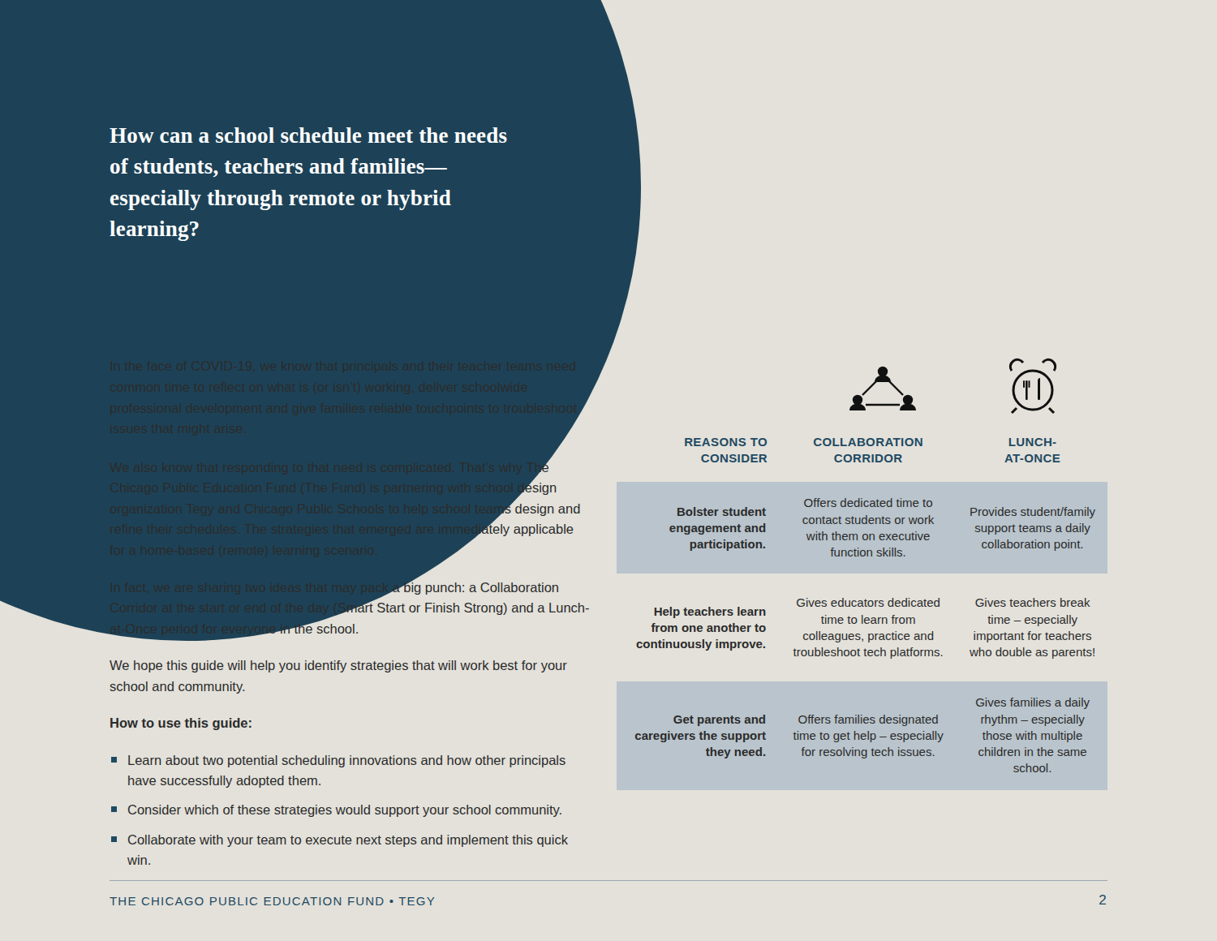How can a school schedule meet the needs of students, teachers and families—especially through remote or hybrid learning?
In the face of COVID-19, we know that principals and their teacher teams need common time to reflect on what is (or isn’t) working, deliver schoolwide professional development and give families reliable touchpoints to troubleshoot issues that might arise.
We also know that responding to that need is complicated. That’s why The Chicago Public Education Fund (The Fund) is partnering with school design organization Tegy and Chicago Public Schools to help school teams design and refine their schedules. The strategies that emerged are immediately applicable for a home-based (remote) learning scenario.
In fact, we are sharing two ideas that may pack a big punch: a Collaboration Corridor at the start or end of the day (Smart Start or Finish Strong) and a Lunch-at-Once period for everyone in the school.
We hope this guide will help you identify strategies that will work best for your school and community.
How to use this guide:
Learn about two potential scheduling innovations and how other principals have successfully adopted them.
Consider which of these strategies would support your school community.
Collaborate with your team to execute next steps and implement this quick win.
| REASONS TO CONSIDER | COLLABORATION CORRIDOR | LUNCH- AT-ONCE |
| --- | --- | --- |
| Bolster student engagement and participation. | Offers dedicated time to contact students or work with them on executive function skills. | Provides student/family support teams a daily collaboration point. |
| Help teachers learn from one another to continuously improve. | Gives educators dedicated time to learn from colleagues, practice and troubleshoot tech platforms. | Gives teachers break time – especially important for teachers who double as parents! |
| Get parents and caregivers the support they need. | Offers families designated time to get help – especially for resolving tech issues. | Gives families a daily rhythm – especially those with multiple children in the same school. |
THE CHICAGO PUBLIC EDUCATION FUND • TEGY 2